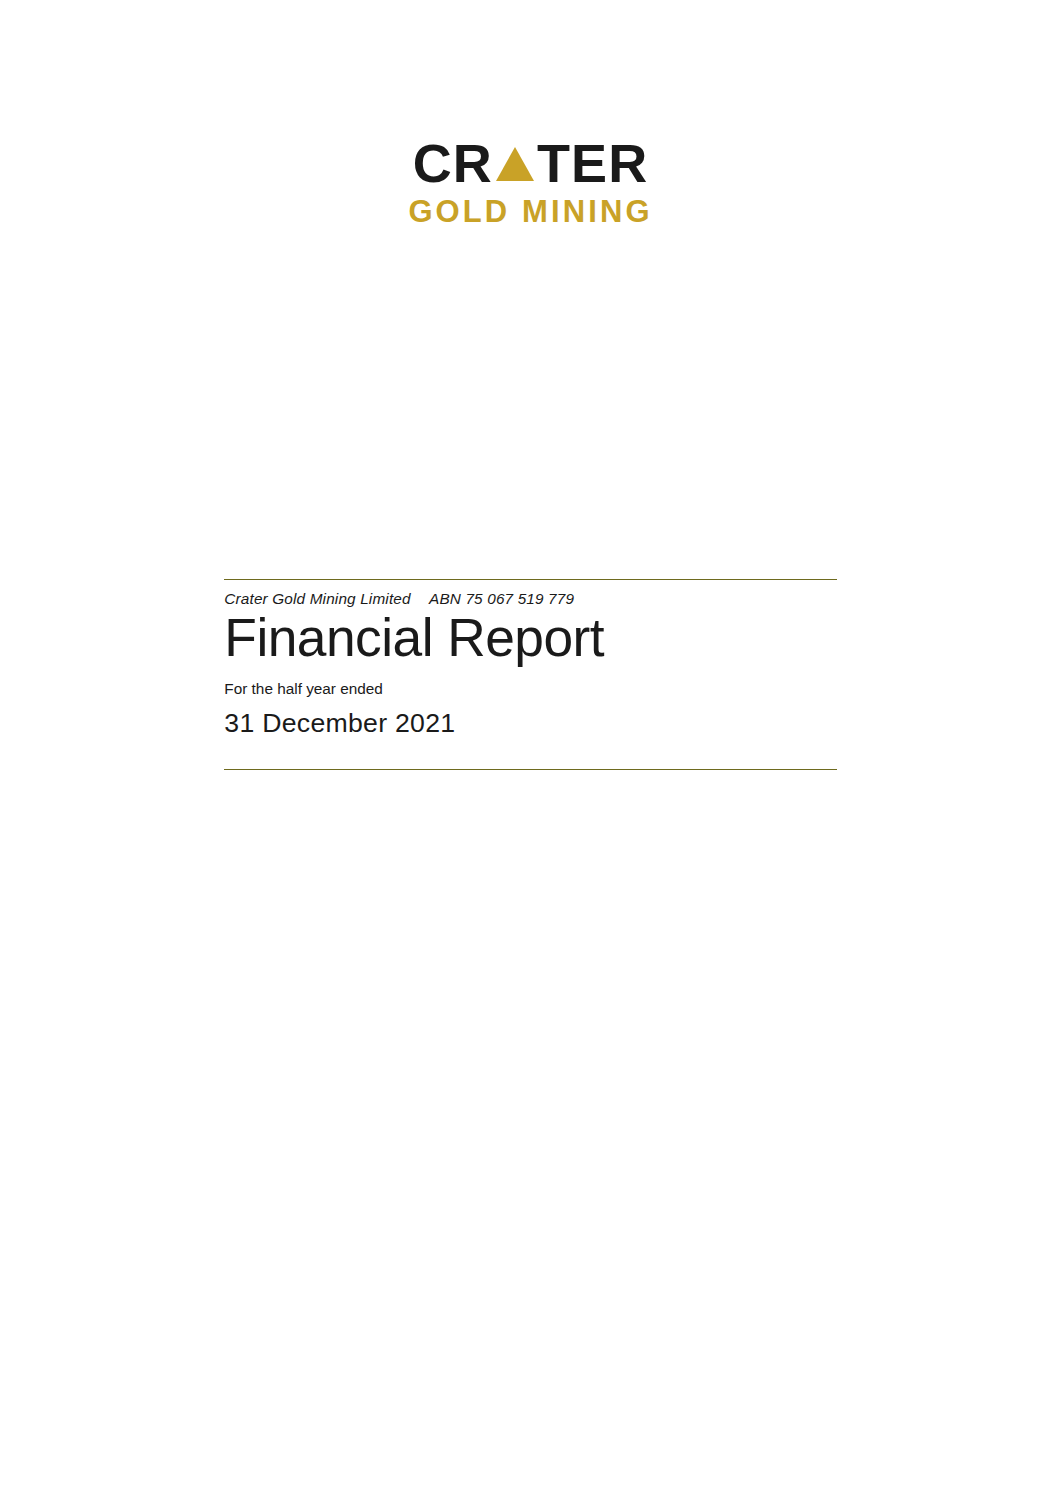CR TER
GOLD MINING
Crater Gold Mining Limited ABN 75 067 519 779
Financial Report
For the half year ended
31 December 2021